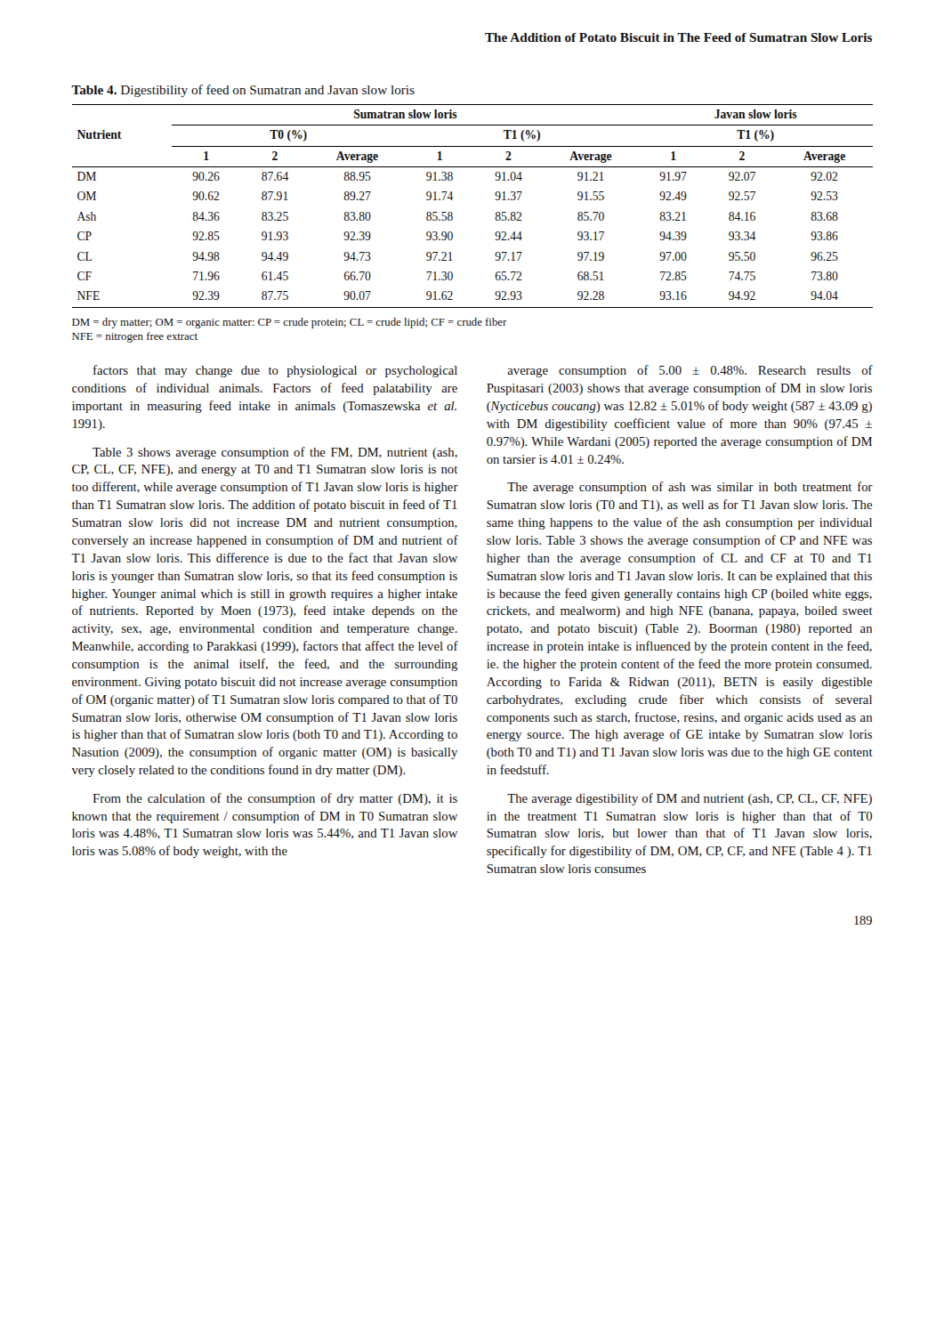The Addition of Potato Biscuit in The Feed of Sumatran Slow Loris
Table 4. Digestibility of feed on Sumatran and Javan slow loris
| Nutrient | Sumatran slow loris | Javan slow loris |
| --- | --- | --- |
| T0 (%) | T1 (%) | T1 (%) |
| 1 | 2 | Average | 1 | 2 | Average | 1 | 2 | Average |
| DM | 90.26 | 87.64 | 88.95 | 91.38 | 91.04 | 91.21 | 91.97 | 92.07 | 92.02 |
| OM | 90.62 | 87.91 | 89.27 | 91.74 | 91.37 | 91.55 | 92.49 | 92.57 | 92.53 |
| Ash | 84.36 | 83.25 | 83.80 | 85.58 | 85.82 | 85.70 | 83.21 | 84.16 | 83.68 |
| CP | 92.85 | 91.93 | 92.39 | 93.90 | 92.44 | 93.17 | 94.39 | 93.34 | 93.86 |
| CL | 94.98 | 94.49 | 94.73 | 97.21 | 97.17 | 97.19 | 97.00 | 95.50 | 96.25 |
| CF | 71.96 | 61.45 | 66.70 | 71.30 | 65.72 | 68.51 | 72.85 | 74.75 | 73.80 |
| NFE | 92.39 | 87.75 | 90.07 | 91.62 | 92.93 | 92.28 | 93.16 | 94.92 | 94.04 |
DM = dry matter; OM = organic matter: CP = crude protein; CL = crude lipid; CF = crude fiber
NFE = nitrogen free extract
factors that may change due to physiological or psychological conditions of individual animals. Factors of feed palatability are important in measuring feed intake in animals (Tomaszewska et al. 1991).
Table 3 shows average consumption of the FM, DM, nutrient (ash, CP, CL, CF, NFE), and energy at T0 and T1 Sumatran slow loris is not too different, while average consumption of T1 Javan slow loris is higher than T1 Sumatran slow loris. The addition of potato biscuit in feed of T1 Sumatran slow loris did not increase DM and nutrient consumption, conversely an increase happened in consumption of DM and nutrient of T1 Javan slow loris. This difference is due to the fact that Javan slow loris is younger than Sumatran slow loris, so that its feed consumption is higher. Younger animal which is still in growth requires a higher intake of nutrients. Reported by Moen (1973), feed intake depends on the activity, sex, age, environmental condition and temperature change. Meanwhile, according to Parakkasi (1999), factors that affect the level of consumption is the animal itself, the feed, and the surrounding environment. Giving potato biscuit did not increase average consumption of OM (organic matter) of T1 Sumatran slow loris compared to that of T0 Sumatran slow loris, otherwise OM consumption of T1 Javan slow loris is higher than that of Sumatran slow loris (both T0 and T1). According to Nasution (2009), the consumption of organic matter (OM) is basically very closely related to the conditions found in dry matter (DM).
From the calculation of the consumption of dry matter (DM), it is known that the requirement / consumption of DM in T0 Sumatran slow loris was 4.48%, T1 Sumatran slow loris was 5.44%, and T1 Javan slow loris was 5.08% of body weight, with the
average consumption of 5.00 ± 0.48%. Research results of Puspitasari (2003) shows that average consumption of DM in slow loris (Nycticebus coucang) was 12.82 ± 5.01% of body weight (587 ± 43.09 g) with DM digestibility coefficient value of more than 90% (97.45 ± 0.97%). While Wardani (2005) reported the average consumption of DM on tarsier is 4.01 ± 0.24%.
The average consumption of ash was similar in both treatment for Sumatran slow loris (T0 and T1), as well as for T1 Javan slow loris. The same thing happens to the value of the ash consumption per individual slow loris. Table 3 shows the average consumption of CP and NFE was higher than the average consumption of CL and CF at T0 and T1 Sumatran slow loris and T1 Javan slow loris. It can be explained that this is because the feed given generally contains high CP (boiled white eggs, crickets, and mealworm) and high NFE (banana, papaya, boiled sweet potato, and potato biscuit) (Table 2). Boorman (1980) reported an increase in protein intake is influenced by the protein content in the feed, ie. the higher the protein content of the feed the more protein consumed. According to Farida & Ridwan (2011), BETN is easily digestible carbohydrates, excluding crude fiber which consists of several components such as starch, fructose, resins, and organic acids used as an energy source. The high average of GE intake by Sumatran slow loris (both T0 and T1) and T1 Javan slow loris was due to the high GE content in feedstuff.
The average digestibility of DM and nutrient (ash, CP, CL, CF, NFE) in the treatment T1 Sumatran slow loris is higher than that of T0 Sumatran slow loris, but lower than that of T1 Javan slow loris, specifically for digestibility of DM, OM, CP, CF, and NFE (Table 4 ). T1 Sumatran slow loris consumes
189